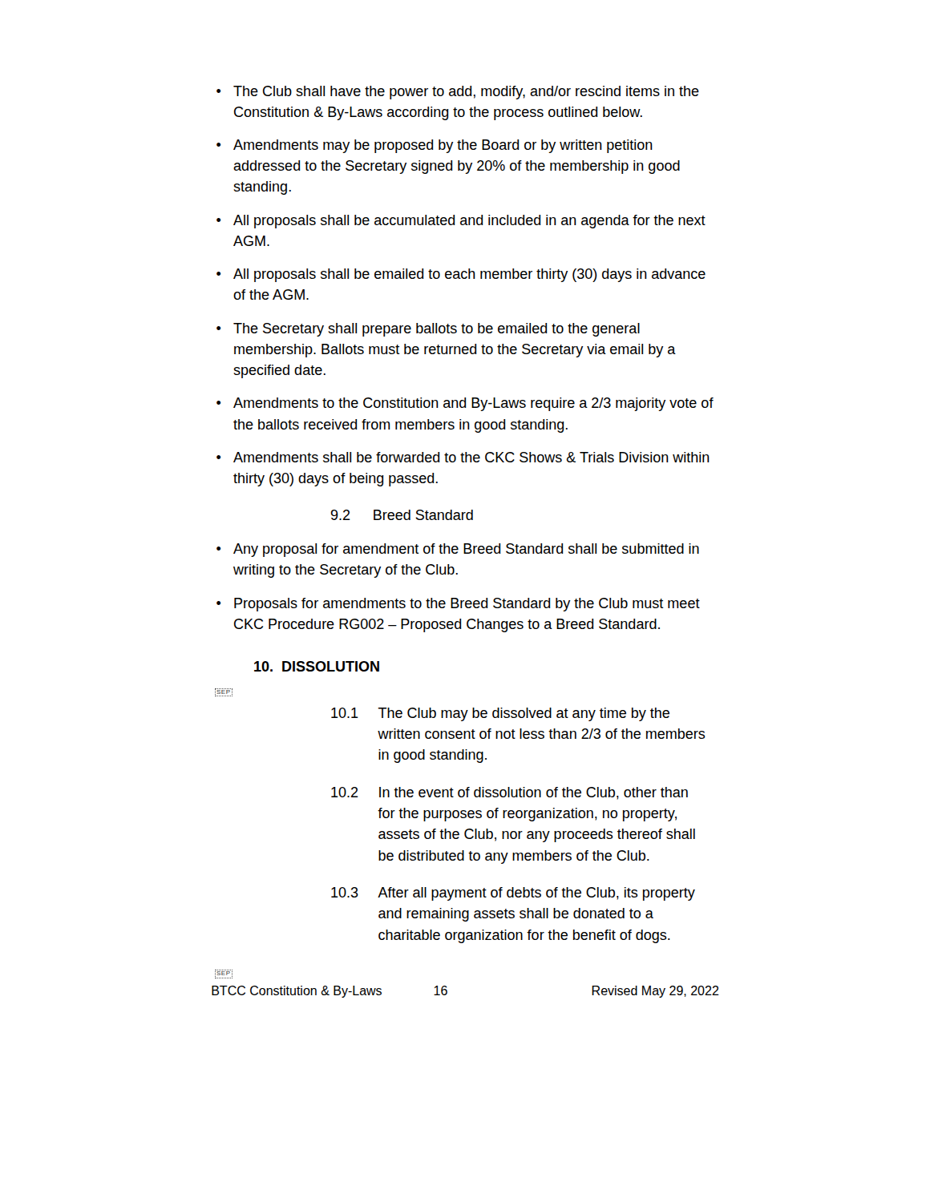The Club shall have the power to add, modify, and/or rescind items in the Constitution & By-Laws according to the process outlined below.
Amendments may be proposed by the Board or by written petition addressed to the Secretary signed by 20% of the membership in good standing.
All proposals shall be accumulated and included in an agenda for the next AGM.
All proposals shall be emailed to each member thirty (30) days in advance of the AGM.
The Secretary shall prepare ballots to be emailed to the general membership. Ballots must be returned to the Secretary via email by a specified date.
Amendments to the Constitution and By-Laws require a 2/3 majority vote of the ballots received from members in good standing.
Amendments shall be forwarded to the CKC Shows & Trials Division within thirty (30) days of being passed.
9.2 Breed Standard
Any proposal for amendment of the Breed Standard shall be submitted in writing to the Secretary of the Club.
Proposals for amendments to the Breed Standard by the Club must meet CKC Procedure RG002 – Proposed Changes to a Breed Standard.
10. DISSOLUTION
SEP
10.1 The Club may be dissolved at any time by the written consent of not less than 2/3 of the members in good standing.
10.2 In the event of dissolution of the Club, other than for the purposes of reorganization, no property, assets of the Club, nor any proceeds thereof shall be distributed to any members of the Club.
10.3 After all payment of debts of the Club, its property and remaining assets shall be donated to a charitable organization for the benefit of dogs.
SEP
BTCC Constitution & By-Laws
16
Revised May 29, 2022